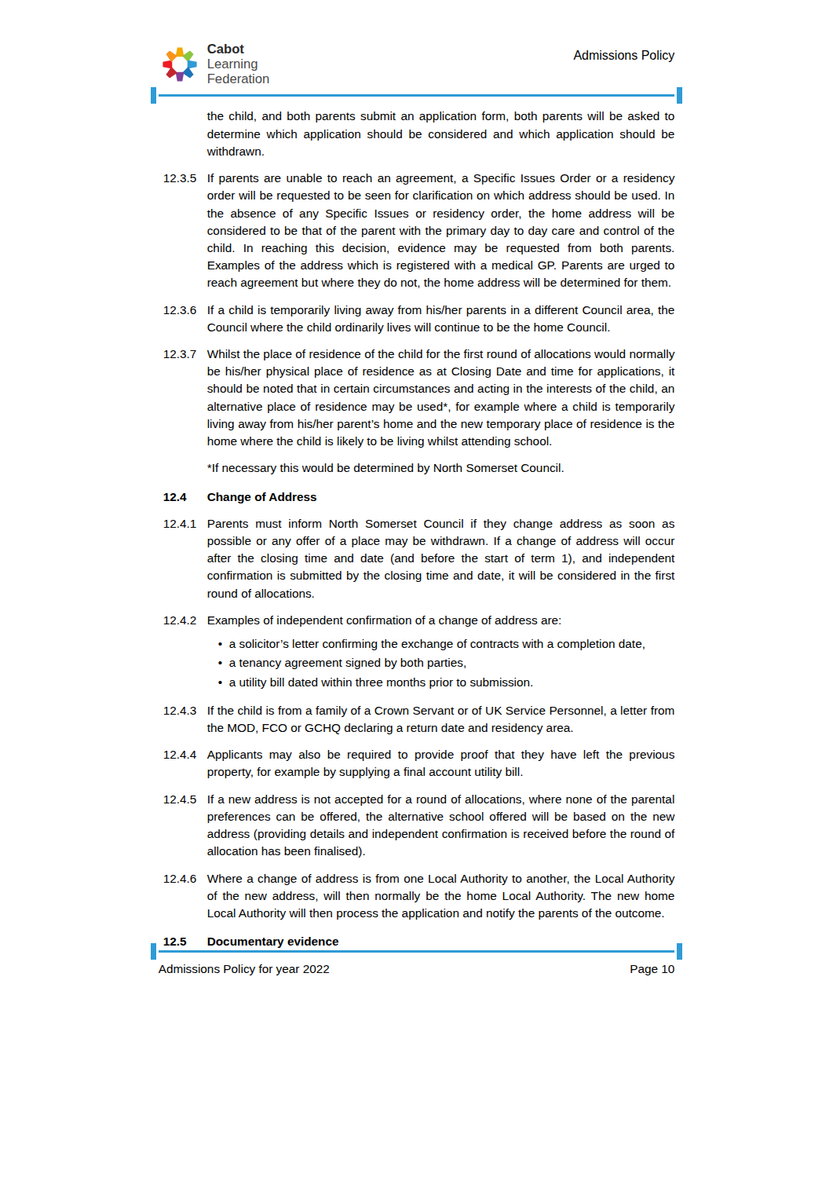Cabot
Learning
Federation
Admissions Policy
the child, and both parents submit an application form, both parents will be asked to determine which application should be considered and which application should be withdrawn.
12.3.5
If parents are unable to reach an agreement, a Specific Issues Order or a residency order will be requested to be seen for clarification on which address should be used. In the absence of any Specific Issues or residency order, the home address will be considered to be that of the parent with the primary day to day care and control of the child. In reaching this decision, evidence may be requested from both parents. Examples of the address which is registered with a medical GP. Parents are urged to reach agreement but where they do not, the home address will be determined for them.
12.3.6
If a child is temporarily living away from his/her parents in a different Council area, the Council where the child ordinarily lives will continue to be the home Council.
12.3.7
Whilst the place of residence of the child for the first round of allocations would normally be his/her physical place of residence as at Closing Date and time for applications, it should be noted that in certain circumstances and acting in the interests of the child, an alternative place of residence may be used*, for example where a child is temporarily living away from his/her parent’s home and the new temporary place of residence is the home where the child is likely to be living whilst attending school.
*If necessary this would be determined by North Somerset Council.
12.4
Change of Address
12.4.1
Parents must inform North Somerset Council if they change address as soon as possible or any offer of a place may be withdrawn. If a change of address will occur after the closing time and date (and before the start of term 1), and independent confirmation is submitted by the closing time and date, it will be considered in the first round of allocations.
12.4.2
Examples of independent confirmation of a change of address are:
a solicitor’s letter confirming the exchange of contracts with a completion date,
a tenancy agreement signed by both parties,
a utility bill dated within three months prior to submission.
12.4.3
If the child is from a family of a Crown Servant or of UK Service Personnel, a letter from the MOD, FCO or GCHQ declaring a return date and residency area.
12.4.4
Applicants may also be required to provide proof that they have left the previous property, for example by supplying a final account utility bill.
12.4.5
If a new address is not accepted for a round of allocations, where none of the parental preferences can be offered, the alternative school offered will be based on the new address (providing details and independent confirmation is received before the round of allocation has been finalised).
12.4.6
Where a change of address is from one Local Authority to another, the Local Authority of the new address, will then normally be the home Local Authority. The new home Local Authority will then process the application and notify the parents of the outcome.
12.5
Documentary evidence
Admissions Policy for year 2022
Page 10